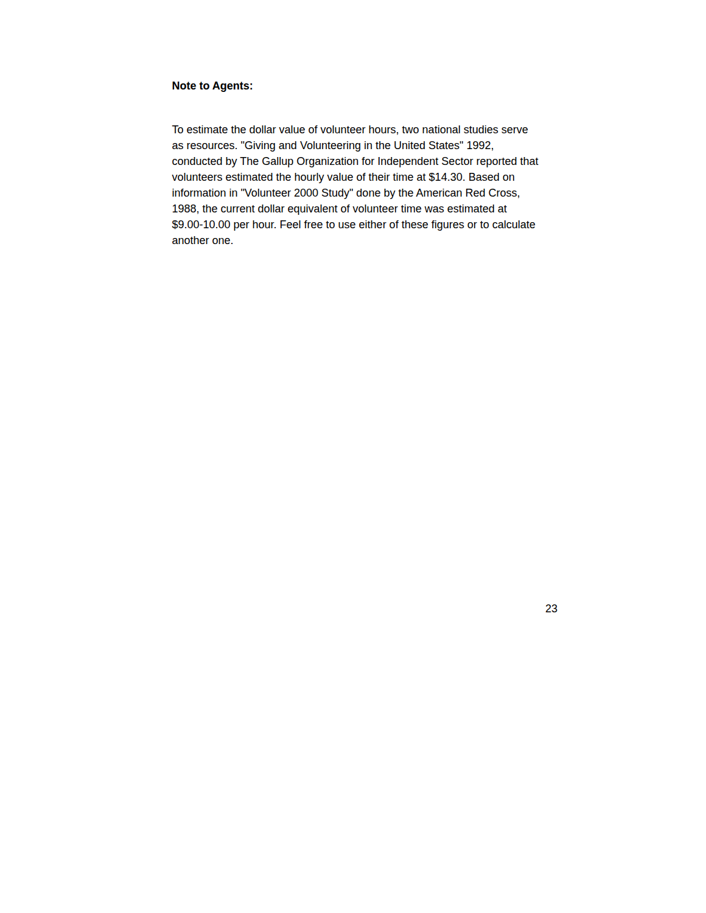Note to Agents:
To estimate the dollar value of volunteer hours, two national studies serve as resources. "Giving and Volunteering in the United States" 1992, conducted by The Gallup Organization for Independent Sector reported that volunteers estimated the hourly value of their time at $14.30. Based on information in "Volunteer 2000 Study" done by the American Red Cross, 1988, the current dollar equivalent of volunteer time was estimated at $9.00-10.00 per hour. Feel free to use either of these figures or to calculate another one.
23